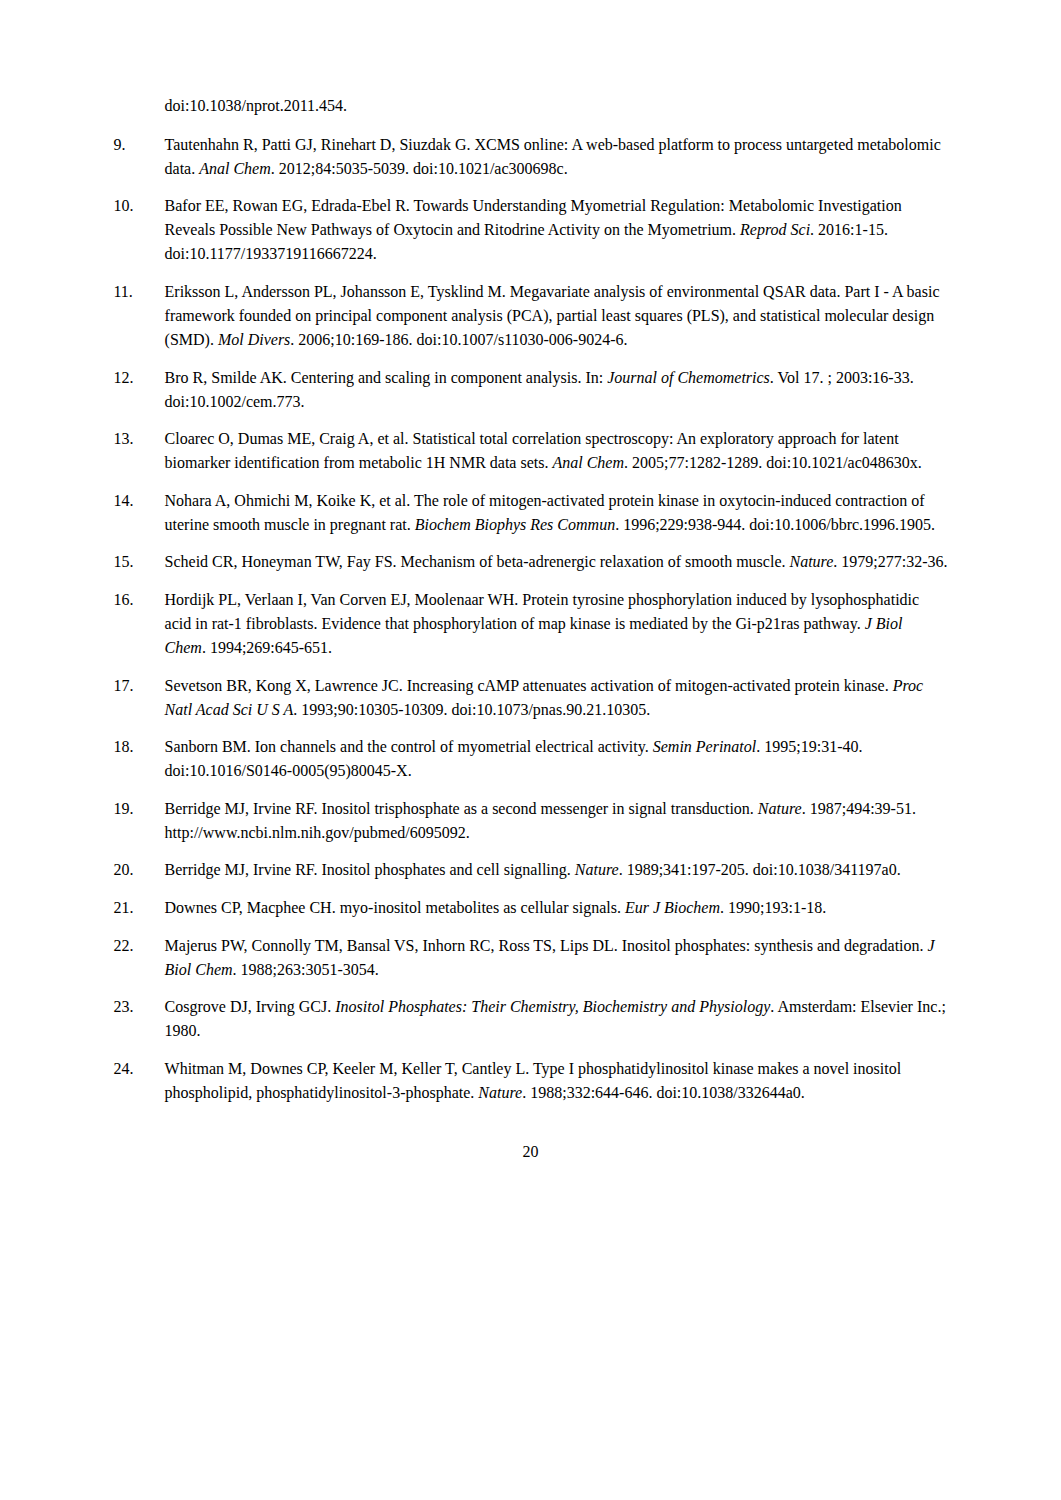doi:10.1038/nprot.2011.454.
9. Tautenhahn R, Patti GJ, Rinehart D, Siuzdak G. XCMS online: A web-based platform to process untargeted metabolomic data. Anal Chem. 2012;84:5035-5039. doi:10.1021/ac300698c.
10. Bafor EE, Rowan EG, Edrada-Ebel R. Towards Understanding Myometrial Regulation: Metabolomic Investigation Reveals Possible New Pathways of Oxytocin and Ritodrine Activity on the Myometrium. Reprod Sci. 2016:1-15. doi:10.1177/1933719116667224.
11. Eriksson L, Andersson PL, Johansson E, Tysklind M. Megavariate analysis of environmental QSAR data. Part I - A basic framework founded on principal component analysis (PCA), partial least squares (PLS), and statistical molecular design (SMD). Mol Divers. 2006;10:169-186. doi:10.1007/s11030-006-9024-6.
12. Bro R, Smilde AK. Centering and scaling in component analysis. In: Journal of Chemometrics. Vol 17. ; 2003:16-33. doi:10.1002/cem.773.
13. Cloarec O, Dumas ME, Craig A, et al. Statistical total correlation spectroscopy: An exploratory approach for latent biomarker identification from metabolic 1H NMR data sets. Anal Chem. 2005;77:1282-1289. doi:10.1021/ac048630x.
14. Nohara A, Ohmichi M, Koike K, et al. The role of mitogen-activated protein kinase in oxytocin-induced contraction of uterine smooth muscle in pregnant rat. Biochem Biophys Res Commun. 1996;229:938-944. doi:10.1006/bbrc.1996.1905.
15. Scheid CR, Honeyman TW, Fay FS. Mechanism of beta-adrenergic relaxation of smooth muscle. Nature. 1979;277:32-36.
16. Hordijk PL, Verlaan I, Van Corven EJ, Moolenaar WH. Protein tyrosine phosphorylation induced by lysophosphatidic acid in rat-1 fibroblasts. Evidence that phosphorylation of map kinase is mediated by the Gi-p21ras pathway. J Biol Chem. 1994;269:645-651.
17. Sevetson BR, Kong X, Lawrence JC. Increasing cAMP attenuates activation of mitogen-activated protein kinase. Proc Natl Acad Sci U S A. 1993;90:10305-10309. doi:10.1073/pnas.90.21.10305.
18. Sanborn BM. Ion channels and the control of myometrial electrical activity. Semin Perinatol. 1995;19:31-40. doi:10.1016/S0146-0005(95)80045-X.
19. Berridge MJ, Irvine RF. Inositol trisphosphate as a second messenger in signal transduction. Nature. 1987;494:39-51. http://www.ncbi.nlm.nih.gov/pubmed/6095092.
20. Berridge MJ, Irvine RF. Inositol phosphates and cell signalling. Nature. 1989;341:197-205. doi:10.1038/341197a0.
21. Downes CP, Macphee CH. myo-inositol metabolites as cellular signals. Eur J Biochem. 1990;193:1-18.
22. Majerus PW, Connolly TM, Bansal VS, Inhorn RC, Ross TS, Lips DL. Inositol phosphates: synthesis and degradation. J Biol Chem. 1988;263:3051-3054.
23. Cosgrove DJ, Irving GCJ. Inositol Phosphates: Their Chemistry, Biochemistry and Physiology. Amsterdam: Elsevier Inc.; 1980.
24. Whitman M, Downes CP, Keeler M, Keller T, Cantley L. Type I phosphatidylinositol kinase makes a novel inositol phospholipid, phosphatidylinositol-3-phosphate. Nature. 1988;332:644-646. doi:10.1038/332644a0.
20